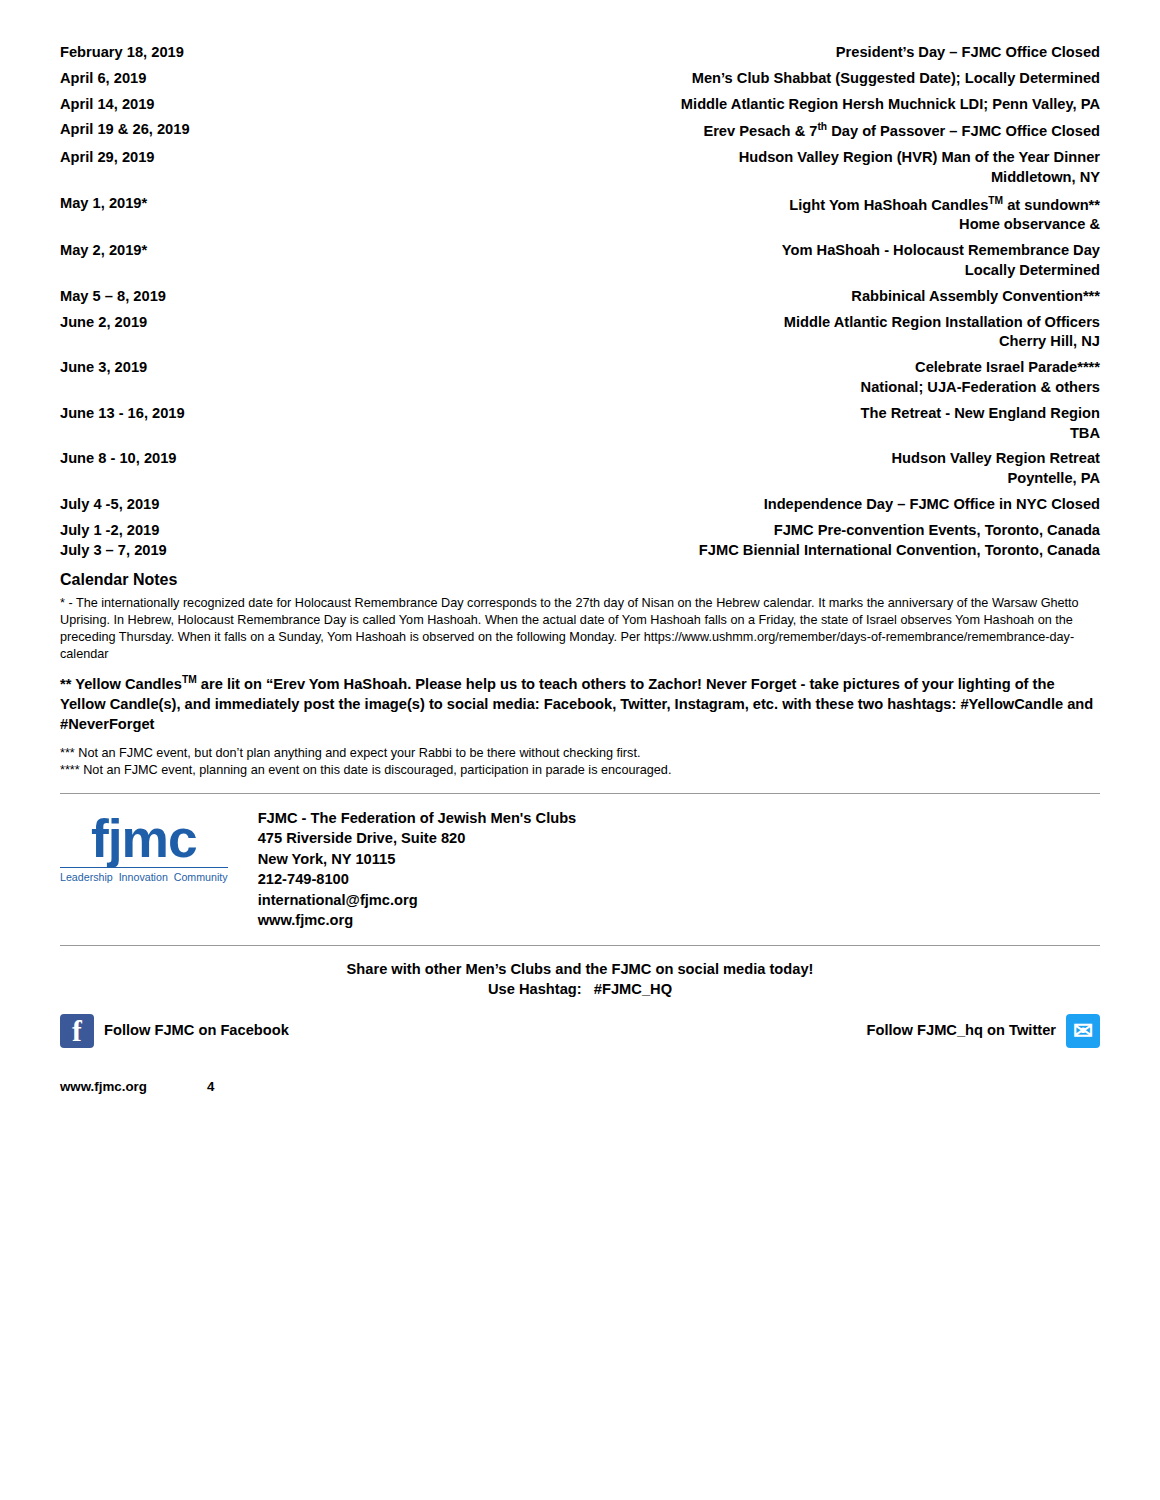| February 18, 2019 | President’s Day – FJMC Office Closed |
| April 6, 2019 | Men’s Club Shabbat (Suggested Date); Locally Determined |
| April 14, 2019 | Middle Atlantic Region Hersh Muchnick LDI; Penn Valley, PA |
| April 19 & 26, 2019 | Erev Pesach & 7 th Day of Passover – FJMC Office Closed |
| April 29, 2019 | Hudson Valley Region (HVR) Man of the Year Dinner Middletown, NY |
| May 1, 2019* | Light Yom HaShoah Candles TM at sundown** Home observance & |
| May 2, 2019* | Yom HaShoah - Holocaust Remembrance Day Locally Determined |
| May 5 – 8, 2019 | Rabbinical Assembly Convention*** |
| June 2, 2019 | Middle Atlantic Region Installation of Officers Cherry Hill, NJ |
| June 3, 2019 | Celebrate Israel Parade**** National; UJA-Federation & others |
| June 13 - 16, 2019 | The Retreat - New England Region TBA |
| June 8 - 10, 2019 | Hudson Valley Region Retreat Poyntelle, PA |
| July 4 -5, 2019 | Independence Day – FJMC Office in NYC Closed |
| July 1 -2, 2019 July 3 – 7, 2019 | FJMC Pre-convention Events, Toronto, Canada FJMC Biennial International Convention, Toronto, Canada |
Calendar Notes
* - The internationally recognized date for Holocaust Remembrance Day corresponds to the 27th day of Nisan on the Hebrew calendar. It marks the anniversary of the Warsaw Ghetto Uprising. In Hebrew, Holocaust Remembrance Day is called Yom Hashoah. When the actual date of Yom Hashoah falls on a Friday, the state of Israel observes Yom Hashoah on the preceding Thursday. When it falls on a Sunday, Yom Hashoah is observed on the following Monday. Per https://www.ushmm.org/remember/days-of-remembrance/remembrance-day-calendar
** Yellow CandlesTM are lit on “Erev Yom HaShoah. Please help us to teach others to Zachor! Never Forget - take pictures of your lighting of the Yellow Candle(s), and immediately post the image(s) to social media: Facebook, Twitter, Instagram, etc. with these two hashtags: #YellowCandle and #NeverForget
*** Not an FJMC event, but don’t plan anything and expect your Rabbi to be there without checking first.
**** Not an FJMC event, planning an event on this date is discouraged, participation in parade is encouraged.
fjmc
Leadership Innovation Community
FJMC - The Federation of Jewish Men's Clubs
475 Riverside Drive, Suite 820
New York, NY 10115
212-749-8100
international@fjmc.org
www.fjmc.org
Share with other Men’s Clubs and the FJMC on social media today!
Use Hashtag: #FJMC_HQ
f Follow FJMC on Facebook
Follow FJMC_hq on Twitter ✉
www.fjmc.org 4